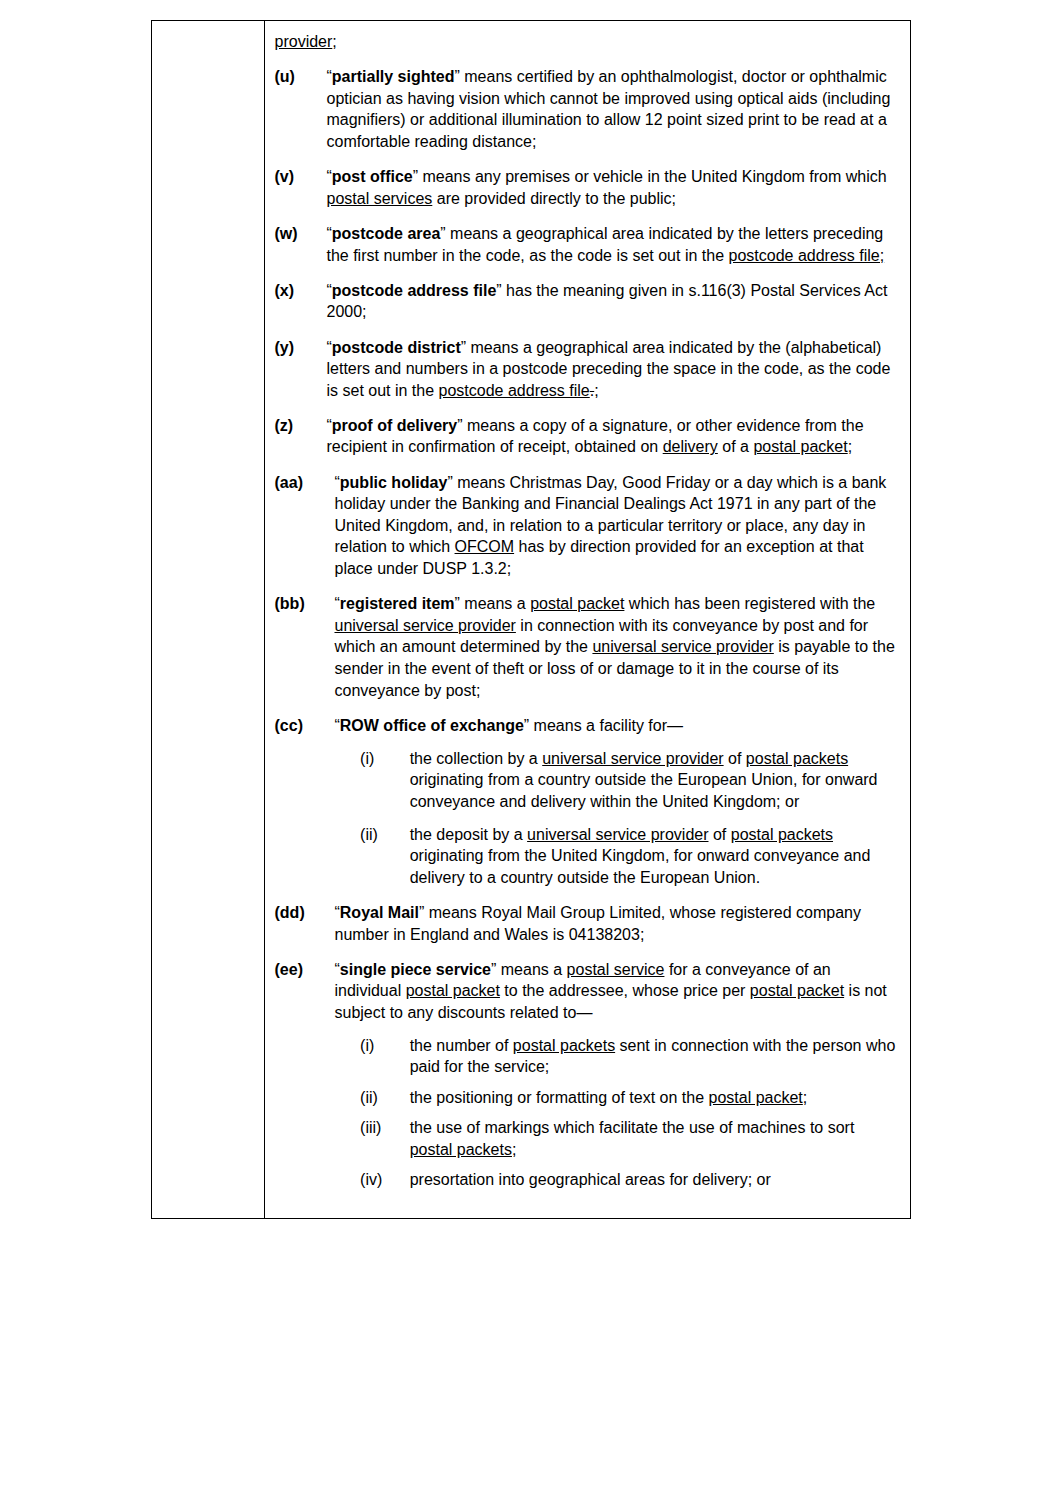| | provider ; (u) “ partially sighted ” means certified by an ophthalmologist, doctor or ophthalmic optician as having vision which cannot be improved using optical aids (including magnifiers) or additional illumination to allow 12 point sized print to be read at a comfortable reading distance; (v) “ post office ” means any premises or vehicle in the United Kingdom from which postal services are provided directly to the public; (w) “ postcode area ” means a geographical area indicated by the letters preceding the first number in the code, as the code is set out in the postcode address file; (x) “ postcode address file ” has the meaning given in s.116(3) Postal Services Act 2000; (y) “ postcode district ” means a geographical area indicated by the (alphabetical) letters and numbers in a postcode preceding the space in the code, as the code is set out in the postcode address file . ; (z) “ proof of delivery ” means a copy of a signature, or other evidence from the recipient in confirmation of receipt, obtained on delivery of a postal packet ; (aa) “ public holiday ” means Christmas Day, Good Friday or a day which is a bank holiday under the Banking and Financial Dealings Act 1971 in any part of the United Kingdom, and, in relation to a particular territory or place, any day in relation to which OFCOM has by direction provided for an exception at that place under DUSP 1.3.2; (bb) “ registered item ” means a postal packet which has been registered with the universal service provider in connection with its conveyance by post and for which an amount determined by the universal service provider is payable to the sender in the event of theft or loss of or damage to it in the course of its conveyance by post; (cc) “ ROW office of exchange ” means a facility for— (i) the collection by a universal service provider of postal packets originating from a country outside the European Union, for onward conveyance and delivery within the United Kingdom; or (ii) the deposit by a universal service provider of postal packets originating from the United Kingdom, for onward conveyance and delivery to a country outside the European Union. (dd) “ Royal Mail ” means Royal Mail Group Limited, whose registered company number in England and Wales is 04138203; (ee) “ single piece service ” means a postal service for a conveyance of an individual postal packet to the addressee, whose price per postal packet is not subject to any discounts related to— (i) the number of postal packets sent in connection with the person who paid for the service; (ii) the positioning or formatting of text on the postal packet ; (iii) the use of markings which facilitate the use of machines to sort postal packets ; (iv) presortation into geographical areas for delivery; or |